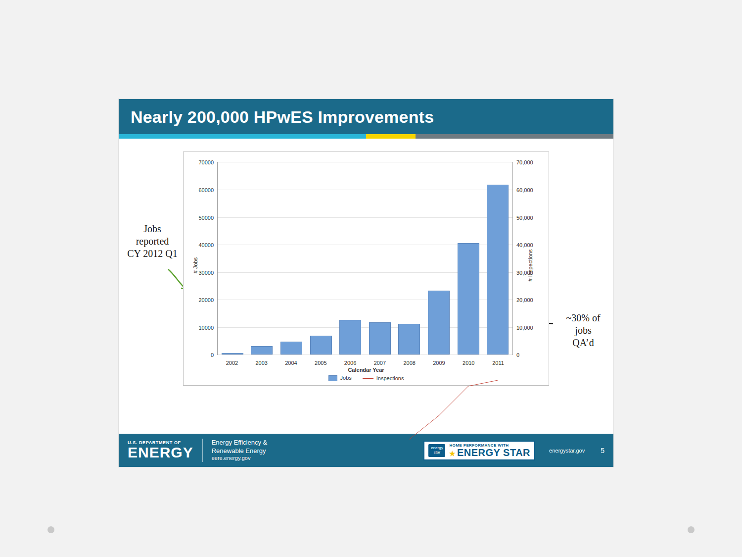Nearly 200,000 HPwES Improvements
Jobs
reported
CY 2012 Q1
~30% of
jobs
QA’d
# Jobs # Inspections
7000070,000
6000060,000
5000050,000
4000040,000
3000030,000
2000020,000
1000010,000
00
20022003200420052006 20072008200920102011
Calendar Year
Jobs Inspections
U.S. DEPARTMENT OF ENERGY
Energy Efficiency &
Renewable Energy
eere.energy.gov
energy
star
HOME PERFORMANCE WITH ★ENERGY STAR
energystar.gov
5